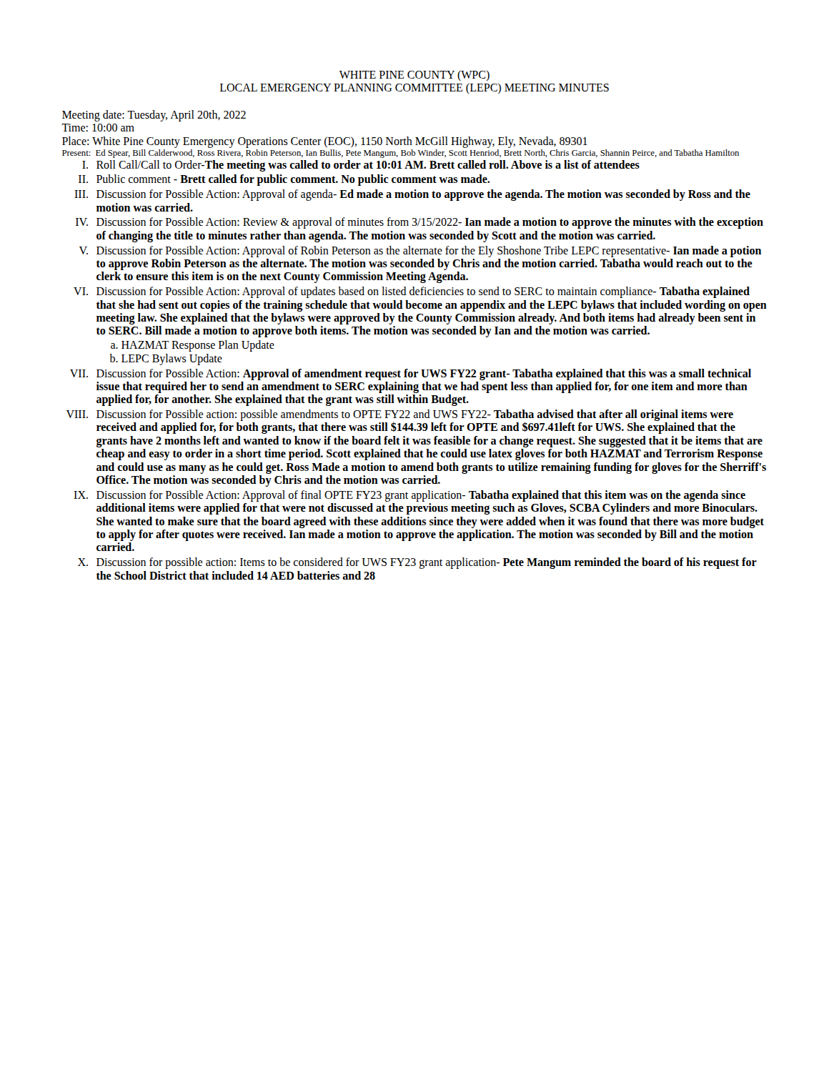WHITE PINE COUNTY (WPC)
LOCAL EMERGENCY PLANNING COMMITTEE (LEPC) MEETING MINUTES
Meeting date: Tuesday, April 20th, 2022
Time: 10:00 am
Place: White Pine County Emergency Operations Center (EOC), 1150 North McGill Highway, Ely, Nevada, 89301
Present: Ed Spear, Bill Calderwood, Ross Rivera, Robin Peterson, Ian Bullis, Pete Mangum, Bob Winder, Scott Henriod, Brett North, Chris Garcia, Shannin Peirce, and Tabatha Hamilton
Roll Call/Call to Order-The meeting was called to order at 10:01 AM. Brett called roll. Above is a list of attendees
Public comment - Brett called for public comment. No public comment was made.
Discussion for Possible Action: Approval of agenda- Ed made a motion to approve the agenda. The motion was seconded by Ross and the motion was carried.
Discussion for Possible Action: Review & approval of minutes from 3/15/2022- Ian made a motion to approve the minutes with the exception of changing the title to minutes rather than agenda. The motion was seconded by Scott and the motion was carried.
Discussion for Possible Action: Approval of Robin Peterson as the alternate for the Ely Shoshone Tribe LEPC representative- Ian made a potion to approve Robin Peterson as the alternate. The motion was seconded by Chris and the motion carried. Tabatha would reach out to the clerk to ensure this item is on the next County Commission Meeting Agenda.
Discussion for Possible Action: Approval of updates based on listed deficiencies to send to SERC to maintain compliance- Tabatha explained that she had sent out copies of the training schedule that would become an appendix and the LEPC bylaws that included wording on open meeting law. She explained that the bylaws were approved by the County Commission already. And both items had already been sent in to SERC. Bill made a motion to approve both items. The motion was seconded by Ian and the motion was carried.
HAZMAT Response Plan Update
LEPC Bylaws Update
Discussion for Possible Action: Approval of amendment request for UWS FY22 grant- Tabatha explained that this was a small technical issue that required her to send an amendment to SERC explaining that we had spent less than applied for, for one item and more than applied for, for another. She explained that the grant was still within Budget.
Discussion for Possible action: possible amendments to OPTE FY22 and UWS FY22- Tabatha advised that after all original items were received and applied for, for both grants, that there was still $144.39 left for OPTE and $697.41left for UWS. She explained that the grants have 2 months left and wanted to know if the board felt it was feasible for a change request. She suggested that it be items that are cheap and easy to order in a short time period. Scott explained that he could use latex gloves for both HAZMAT and Terrorism Response and could use as many as he could get. Ross Made a motion to amend both grants to utilize remaining funding for gloves for the Sherriff's Office. The motion was seconded by Chris and the motion was carried.
Discussion for Possible Action: Approval of final OPTE FY23 grant application- Tabatha explained that this item was on the agenda since additional items were applied for that were not discussed at the previous meeting such as Gloves, SCBA Cylinders and more Binoculars. She wanted to make sure that the board agreed with these additions since they were added when it was found that there was more budget to apply for after quotes were received. Ian made a motion to approve the application. The motion was seconded by Bill and the motion carried.
Discussion for possible action: Items to be considered for UWS FY23 grant application- Pete Mangum reminded the board of his request for the School District that included 14 AED batteries and 28